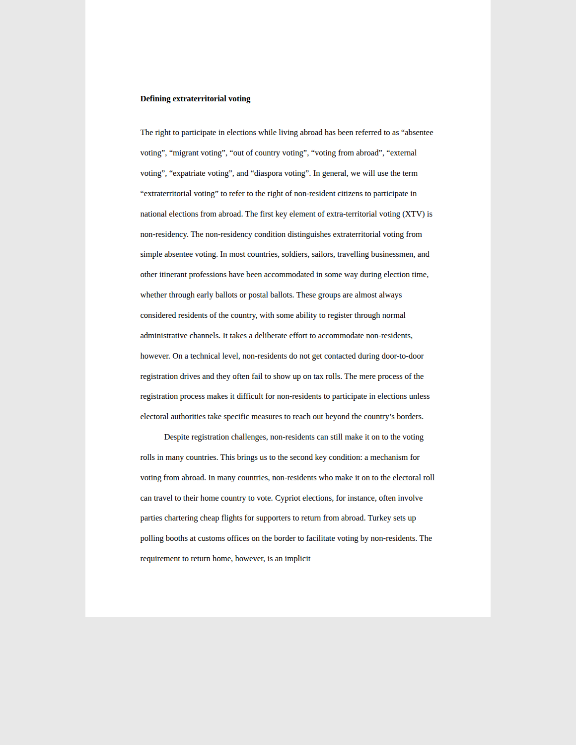Defining extraterritorial voting
The right to participate in elections while living abroad has been referred to as “absentee voting”, “migrant voting”, “out of country voting”, “voting from abroad”, “external voting”, “expatriate voting”, and “diaspora voting”. In general, we will use the term “extraterritorial voting” to refer to the right of non-resident citizens to participate in national elections from abroad. The first key element of extra-territorial voting (XTV) is non-residency. The non-residency condition distinguishes extraterritorial voting from simple absentee voting. In most countries, soldiers, sailors, travelling businessmen, and other itinerant professions have been accommodated in some way during election time, whether through early ballots or postal ballots. These groups are almost always considered residents of the country, with some ability to register through normal administrative channels. It takes a deliberate effort to accommodate non-residents, however. On a technical level, non-residents do not get contacted during door-to-door registration drives and they often fail to show up on tax rolls. The mere process of the registration process makes it difficult for non-residents to participate in elections unless electoral authorities take specific measures to reach out beyond the country’s borders.
Despite registration challenges, non-residents can still make it on to the voting rolls in many countries. This brings us to the second key condition: a mechanism for voting from abroad. In many countries, non-residents who make it on to the electoral roll can travel to their home country to vote. Cypriot elections, for instance, often involve parties chartering cheap flights for supporters to return from abroad. Turkey sets up polling booths at customs offices on the border to facilitate voting by non-residents. The requirement to return home, however, is an implicit